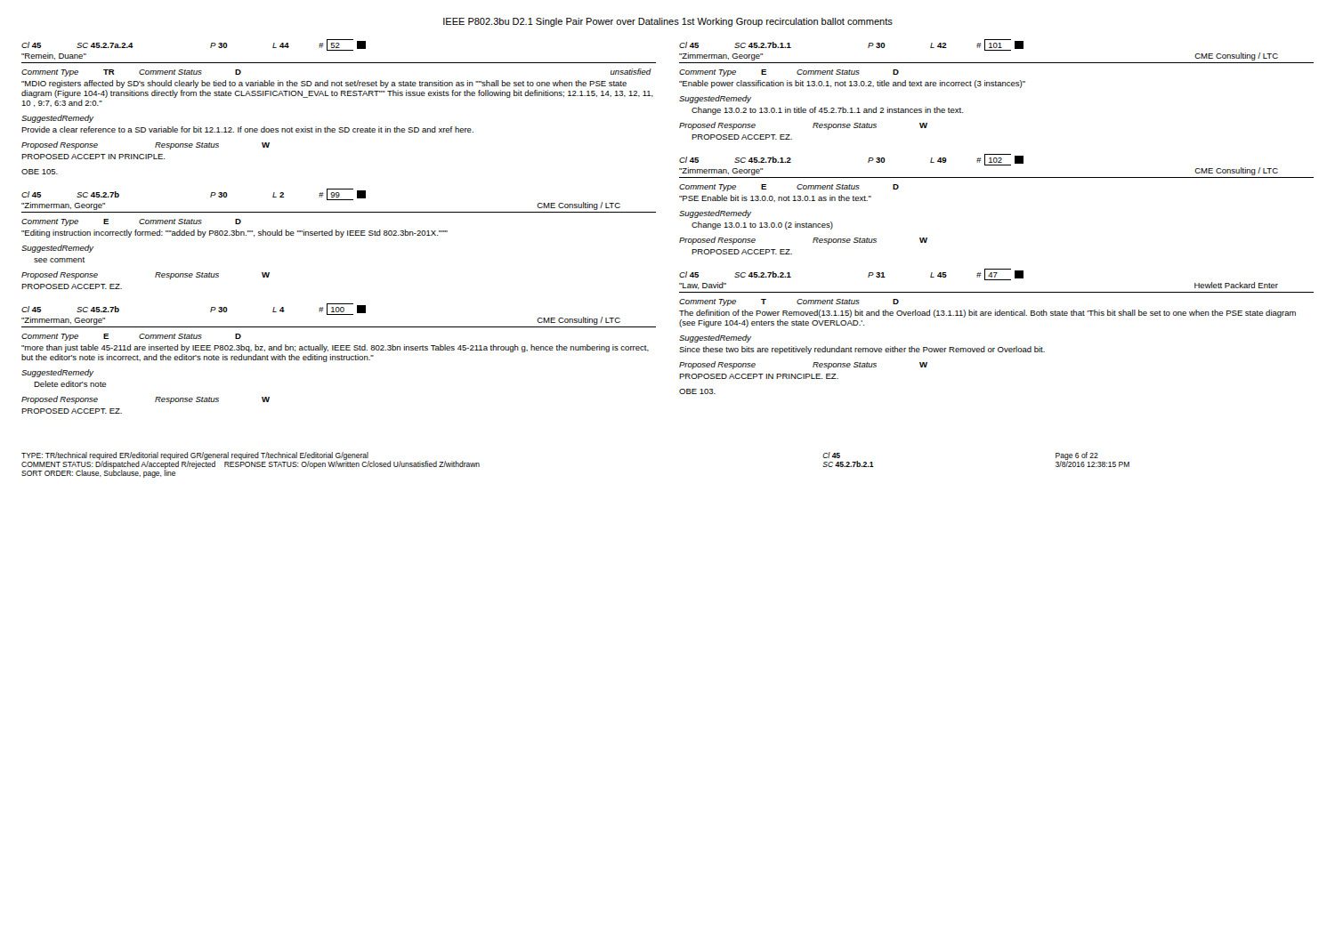IEEE P802.3bu D2.1 Single Pair Power over Datalines 1st Working Group recirculation ballot comments
Cl 45 SC 45.2.7a.2.4 P 30 L 44 #52
"Remein, Duane"
Comment Type TR Comment Status D unsatisfied
"MDIO registers affected by SD's should clearly be tied to a variable in the SD and not set/reset by a state transition as in ""shall be set to one when the PSE state diagram (Figure 104-4) transitions directly from the state CLASSIFICATION_EVAL to RESTART"" This issue exists for the following bit definitions; 12.1.15, 14, 13, 12, 11, 10 , 9:7, 6:3 and 2:0."
SuggestedRemedy
Provide a clear reference to a SD variable for bit 12.1.12. If one does not exist in the SD create it in the SD and xref here.
Proposed Response Response Status W
PROPOSED ACCEPT IN PRINCIPLE.
OBE 105.
Cl 45 SC 45.2.7b P 30 L 2 #99
"Zimmerman, George"CME Consulting / LTC
Comment Type E Comment Status D
"Editing instruction incorrectly formed: ""added by P802.3bn."", should be ""inserted by IEEE Std 802.3bn-201X."""
SuggestedRemedy
see comment
Proposed Response Response Status W
PROPOSED ACCEPT. EZ.
Cl 45 SC 45.2.7b P 30 L 4 #100
"Zimmerman, George"CME Consulting / LTC
Comment Type E Comment Status D
"more than just table 45-211d are inserted by IEEE P802.3bq, bz, and bn; actually, IEEE Std. 802.3bn inserts Tables 45-211a through g, hence the numbering is correct, but the editor's note is incorrect, and the editor's note is redundant with the editing instruction."
SuggestedRemedy
Delete editor's note
Proposed Response Response Status W
PROPOSED ACCEPT. EZ.
Cl 45 SC 45.2.7b.1.1 P 30 L 42 #101
"Zimmerman, George"CME Consulting / LTC
Comment Type E Comment Status D
"Enable power classification is bit 13.0.1, not 13.0.2, title and text are incorrect (3 instances)"
SuggestedRemedy
Change 13.0.2 to 13.0.1 in title of 45.2.7b.1.1 and 2 instances in the text.
Proposed Response Response Status W
PROPOSED ACCEPT. EZ.
Cl 45 SC 45.2.7b.1.2 P 30 L 49 #102
"Zimmerman, George"CME Consulting / LTC
Comment Type E Comment Status D
"PSE Enable bit is 13.0.0, not 13.0.1 as in the text."
SuggestedRemedy
Change 13.0.1 to 13.0.0 (2 instances)
Proposed Response Response Status W
PROPOSED ACCEPT. EZ.
Cl 45 SC 45.2.7b.2.1 P 31 L 45 #47
"Law, David"Hewlett Packard Enter
Comment Type T Comment Status D
The definition of the Power Removed(13.1.15) bit and the Overload (13.1.11) bit are identical. Both state that 'This bit shall be set to one when the PSE state diagram (see Figure 104-4) enters the state OVERLOAD.'.
SuggestedRemedy
Since these two bits are repetitively redundant remove either the Power Removed or Overload bit.
Proposed Response Response Status W
PROPOSED ACCEPT IN PRINCIPLE. EZ.
OBE 103.
TYPE: TR/technical required ER/editorial required GR/general required T/technical E/editorial G/general
COMMENT STATUS: D/dispatched A/accepted R/rejected RESPONSE STATUS: O/open W/written C/closed U/unsatisfied Z/withdrawn
SORT ORDER: Clause, Subclause, page, line
Cl 45
SC 45.2.7b.2.1
Page 6 of 22
3/8/2016 12:38:15 PM